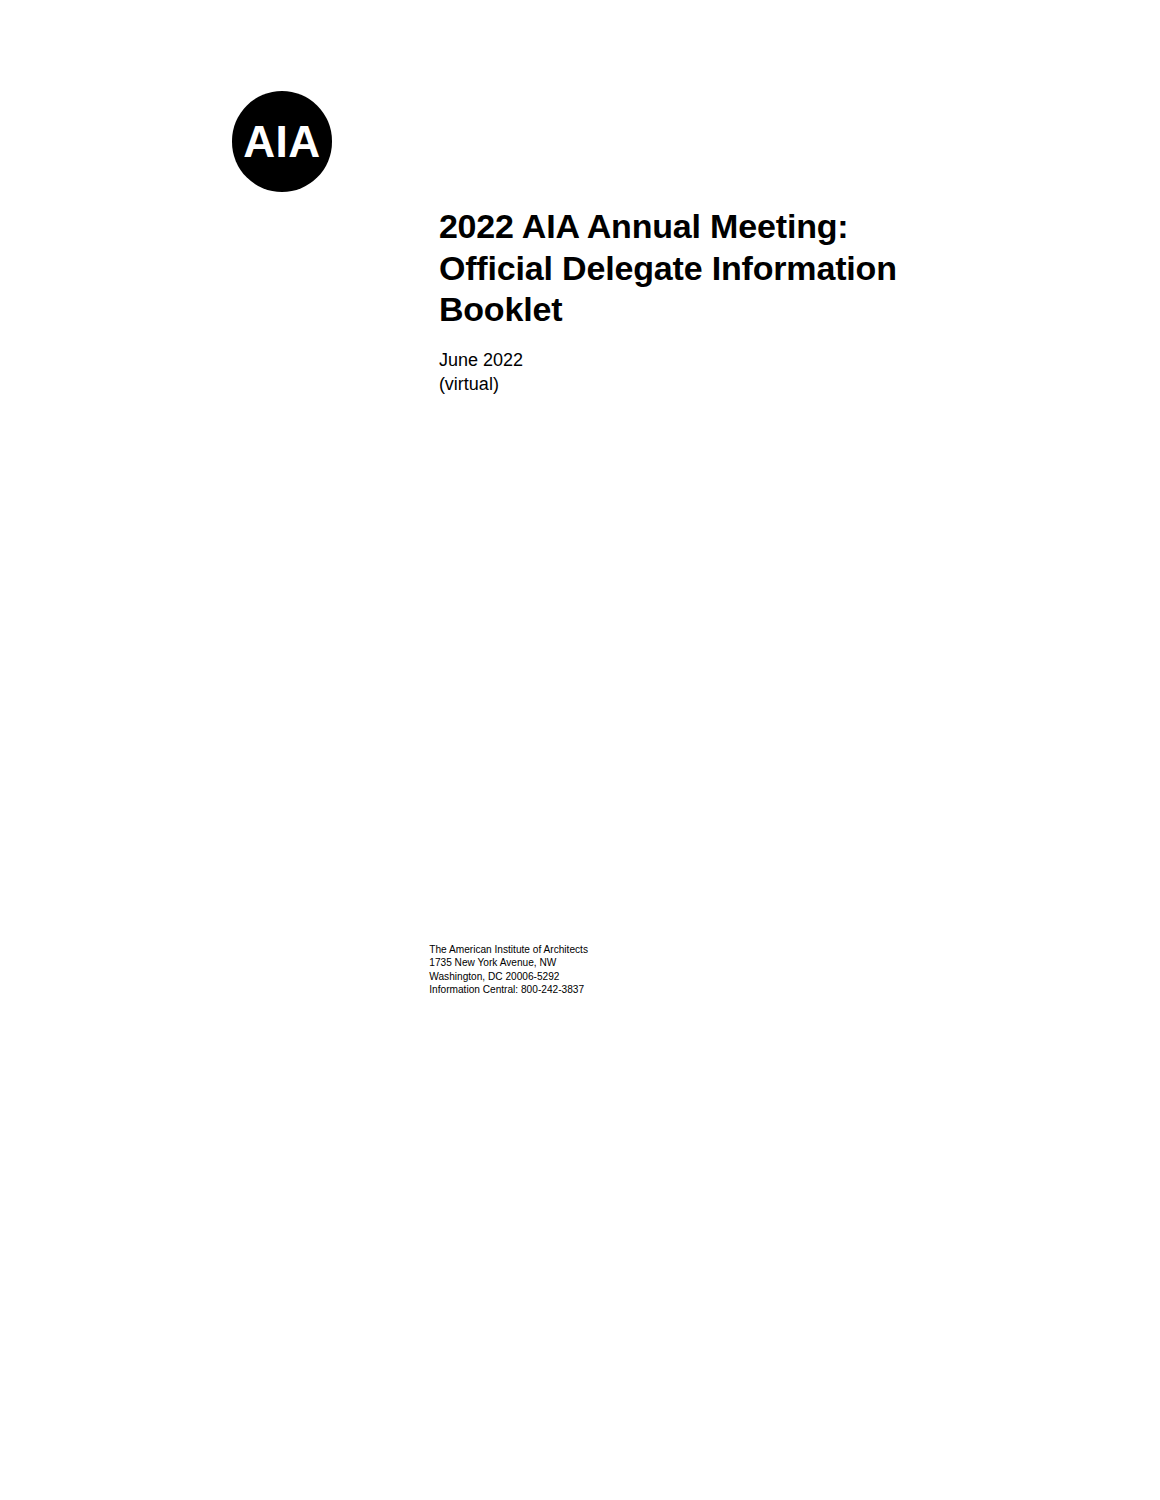AIA
2022 AIA Annual Meeting:
Official Delegate Information Booklet
June 2022
(virtual)
The American Institute of Architects
1735 New York Avenue, NW
Washington, DC 20006-5292
Information Central: 800-242-3837